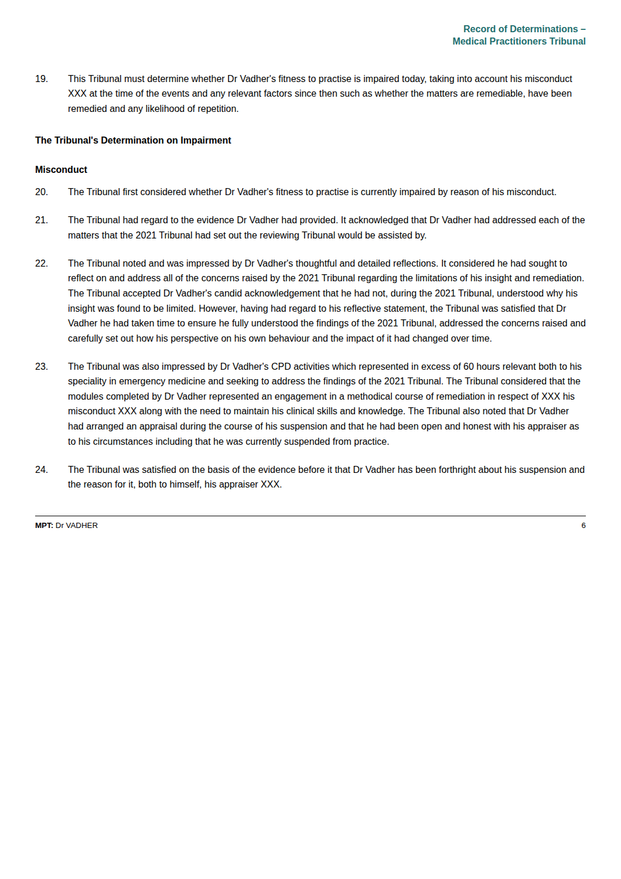Record of Determinations –
Medical Practitioners Tribunal
19.
This Tribunal must determine whether Dr Vadher's fitness to practise is impaired today, taking into account his misconduct XXX at the time of the events and any relevant factors since then such as whether the matters are remediable, have been remedied and any likelihood of repetition.
The Tribunal's Determination on Impairment
Misconduct
20.
The Tribunal first considered whether Dr Vadher's fitness to practise is currently impaired by reason of his misconduct.
21.
The Tribunal had regard to the evidence Dr Vadher had provided. It acknowledged that Dr Vadher had addressed each of the matters that the 2021 Tribunal had set out the reviewing Tribunal would be assisted by.
22.
The Tribunal noted and was impressed by Dr Vadher's thoughtful and detailed reflections. It considered he had sought to reflect on and address all of the concerns raised by the 2021 Tribunal regarding the limitations of his insight and remediation. The Tribunal accepted Dr Vadher's candid acknowledgement that he had not, during the 2021 Tribunal, understood why his insight was found to be limited. However, having had regard to his reflective statement, the Tribunal was satisfied that Dr Vadher he had taken time to ensure he fully understood the findings of the 2021 Tribunal, addressed the concerns raised and carefully set out how his perspective on his own behaviour and the impact of it had changed over time.
23.
The Tribunal was also impressed by Dr Vadher's CPD activities which represented in excess of 60 hours relevant both to his speciality in emergency medicine and seeking to address the findings of the 2021 Tribunal. The Tribunal considered that the modules completed by Dr Vadher represented an engagement in a methodical course of remediation in respect of XXX his misconduct XXX along with the need to maintain his clinical skills and knowledge. The Tribunal also noted that Dr Vadher had arranged an appraisal during the course of his suspension and that he had been open and honest with his appraiser as to his circumstances including that he was currently suspended from practice.
24.
The Tribunal was satisfied on the basis of the evidence before it that Dr Vadher has been forthright about his suspension and the reason for it, both to himself, his appraiser XXX.
MPT: Dr VADHER
6